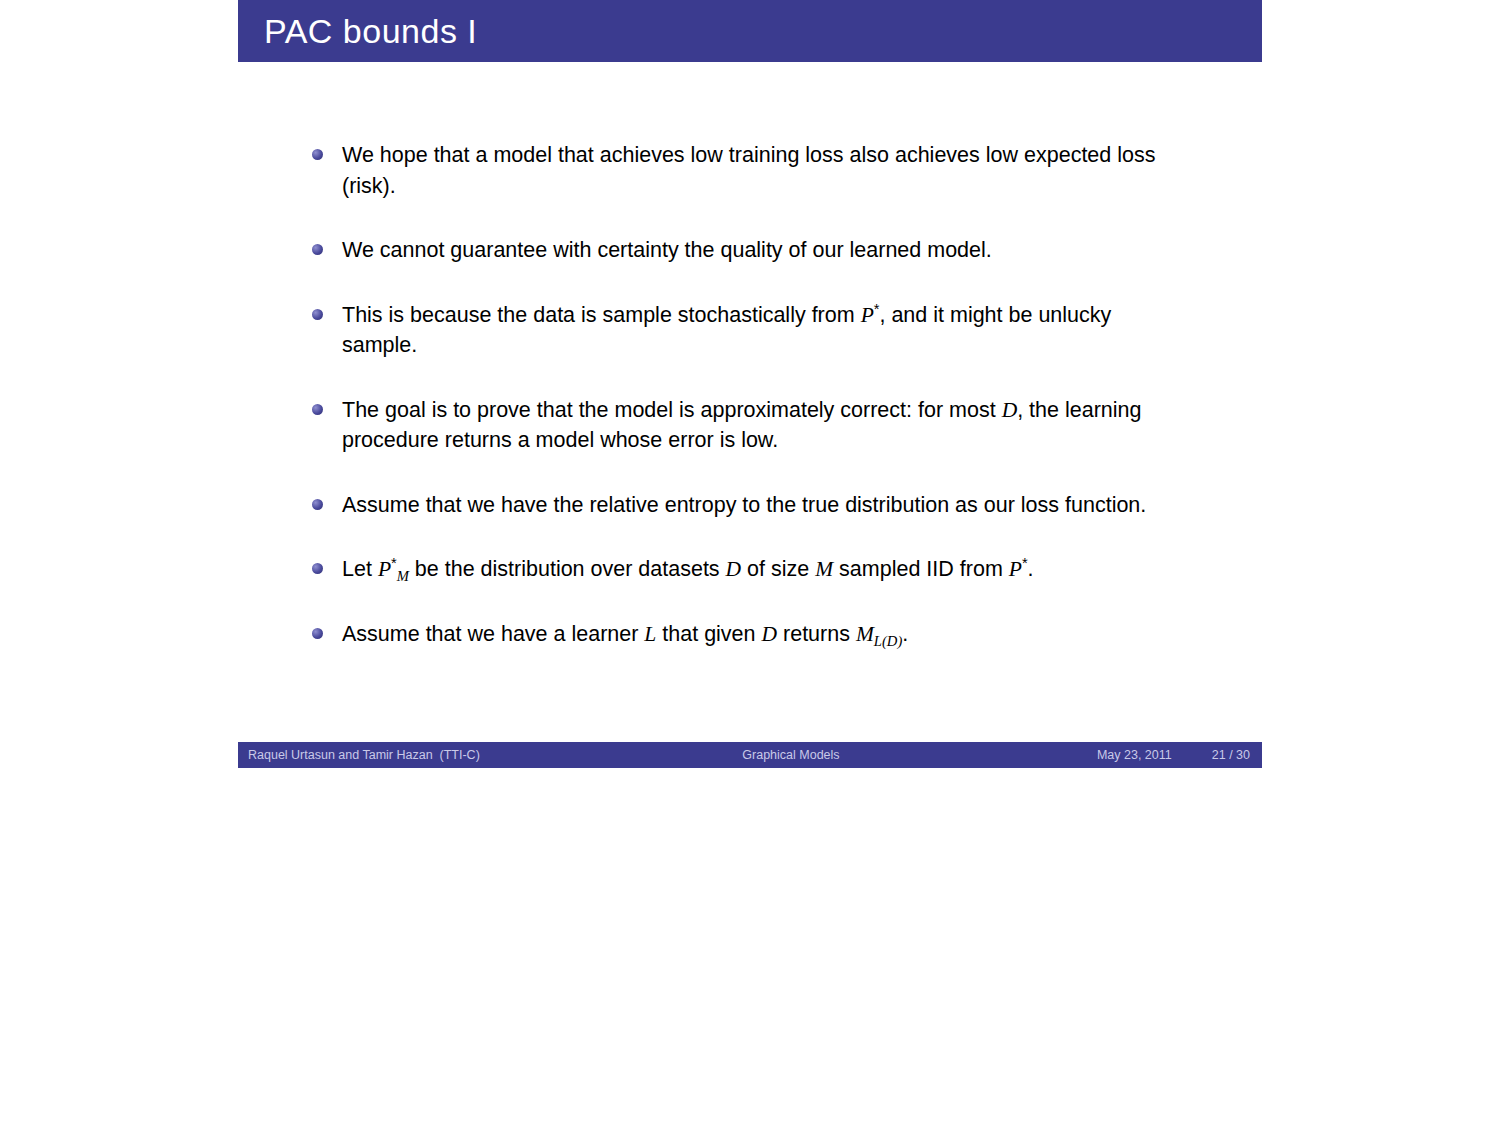PAC bounds I
We hope that a model that achieves low training loss also achieves low expected loss (risk).
We cannot guarantee with certainty the quality of our learned model.
This is because the data is sample stochastically from P*, and it might be unlucky sample.
The goal is to prove that the model is approximately correct: for most D, the learning procedure returns a model whose error is low.
Assume that we have the relative entropy to the true distribution as our loss function.
Let P*M be the distribution over datasets D of size M sampled IID from P*.
Assume that we have a learner L that given D returns ML(D).
Raquel Urtasun and Tamir Hazan (TTI-C)
Graphical Models
May 23, 201121 / 30